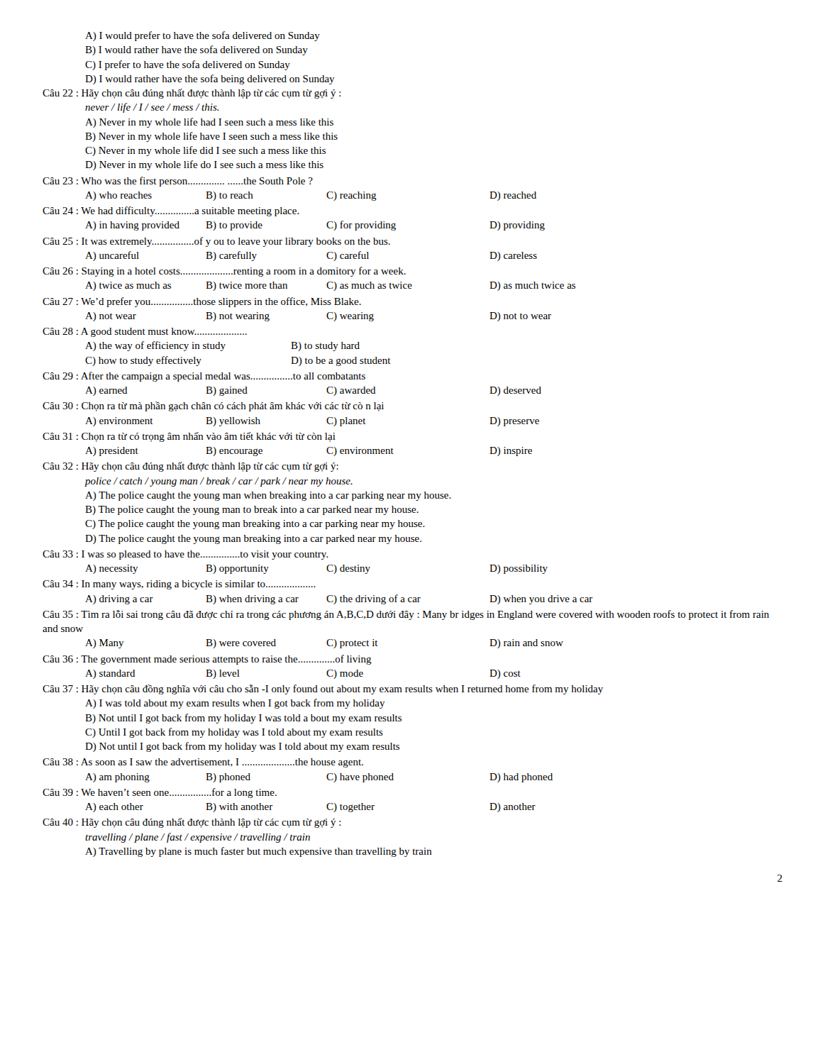A) I would prefer to have the sofa delivered on Sunday
B) I would rather have the sofa delivered on Sunday
C) I prefer to have the sofa delivered on Sunday
D) I would rather have the sofa being delivered on Sunday
Câu 22 : Hãy chọn câu đúng nhất được thành lập từ các cụm từ gợi ý :
never / life / I / see / mess / this.
A) Never in my whole life had I seen such a mess like this
B) Never in my whole life have I seen such a mess like this
C) Never in my whole life did I see such a mess like this
D) Never in my whole life do I see such a mess like this
Câu 23 : Who was the first person.............. ......the South Pole ?
A) who reaches B) to reach C) reaching D) reached
Câu 24 : We had difficulty...............a suitable meeting place.
A) in having provided B) to provide C) for providing D) providing
Câu 25 : It was extremely................of y ou to leave your library books on the bus.
A) uncareful B) carefully C) careful D) careless
Câu 26 : Staying in a hotel costs....................renting a room in a domitory for a week.
A) twice as much as B) twice more than C) as much as twice D) as much twice as
Câu 27 : We’d prefer you................those slippers in the office, Miss Blake.
A) not wear B) not wearing C) wearing D) not to wear
Câu 28 : A good student must know....................
A) the way of efficiency in study B) to study hard
C) how to study effectively D) to be a good student
Câu 29 : After the campaign a special medal was................to all combatants
A) earned B) gained C) awarded D) deserved
Câu 30 : Chọn ra từ mà phần gạch chân có cách phát âm khác với các từ cò n lại
A) environment B) yellowish C) planet D) preserve
Câu 31 : Chọn ra từ có trọng âm nhấn vào âm tiết khác với từ còn lại
A) president B) encourage C) environment D) inspire
Câu 32 : Hãy chọn câu đúng nhất được thành lập từ các cụm từ gợi ý:
police / catch / young man / break / car / park / near my house.
A) The police caught the young man when breaking into a car parking near my house.
B) The police caught the young man to break into a car parked near my house.
C) The police caught the young man breaking into a car parking near my house.
D) The police caught the young man breaking into a car parked near my house.
Câu 33 : I was so pleased to have the...............to visit your country.
A) necessity B) opportunity C) destiny D) possibility
Câu 34 : In many ways, riding a bicycle is similar to...................
A) driving a car B) when driving a car C) the driving of a car D) when you drive a car
Câu 35 : Tìm ra lỗi sai trong câu đã được chỉ ra trong các phương án A,B,C,D dưới đây : Many br idges in England were covered with wooden roofs to protect it from rain and snow
A) Many B) were covered C) protect it D) rain and snow
Câu 36 : The government made serious attempts to raise the..............of living
A) standard B) level C) mode D) cost
Câu 37 : Hãy chọn câu đồng nghĩa với câu cho sẵn -I only found out about my exam results when I returned home from my holiday
A) I was told about my exam results when I got back from my holiday
B) Not until I got back from my holiday I was told a bout my exam results
C) Until I got back from my holiday was I told about my exam results
D) Not until I got back from my holiday was I told about my exam results
Câu 38 : As soon as I saw the advertisement, I ....................the house agent.
A) am phoning B) phoned C) have phoned D) had phoned
Câu 39 : We haven’t seen one................for a long time.
A) each other B) with another C) together D) another
Câu 40 : Hãy chọn câu đúng nhất được thành lập từ các cụm từ gợi ý :
travelling / plane / fast / expensive / travelling / train
A) Travelling by plane is much faster but much expensive than travelling by train
2